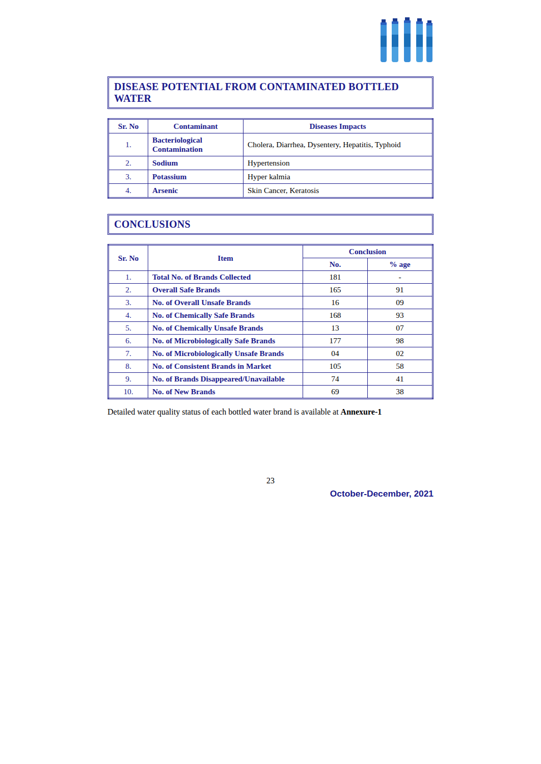DISEASE POTENTIAL FROM CONTAMINATED BOTTLED WATER
| Sr. No | Contaminant | Diseases Impacts |
| --- | --- | --- |
| 1. | Bacteriological Contamination | Cholera, Diarrhea, Dysentery, Hepatitis, Typhoid |
| 2. | Sodium | Hypertension |
| 3. | Potassium | Hyper kalmia |
| 4. | Arsenic | Skin Cancer, Keratosis |
CONCLUSIONS
| Sr. No | Item | Conclusion |
| --- | --- | --- |
| No. | % age |
| 1. | Total No. of Brands Collected | 181 | - |
| 2. | Overall Safe Brands | 165 | 91 |
| 3. | No. of Overall Unsafe Brands | 16 | 09 |
| 4. | No. of Chemically Safe Brands | 168 | 93 |
| 5. | No. of Chemically Unsafe Brands | 13 | 07 |
| 6. | No. of Microbiologically Safe Brands | 177 | 98 |
| 7. | No. of Microbiologically Unsafe Brands | 04 | 02 |
| 8. | No. of Consistent Brands in Market | 105 | 58 |
| 9. | No. of Brands Disappeared/Unavailable | 74 | 41 |
| 10. | No. of New Brands | 69 | 38 |
Detailed water quality status of each bottled water brand is available at Annexure-1
23
October-December, 2021